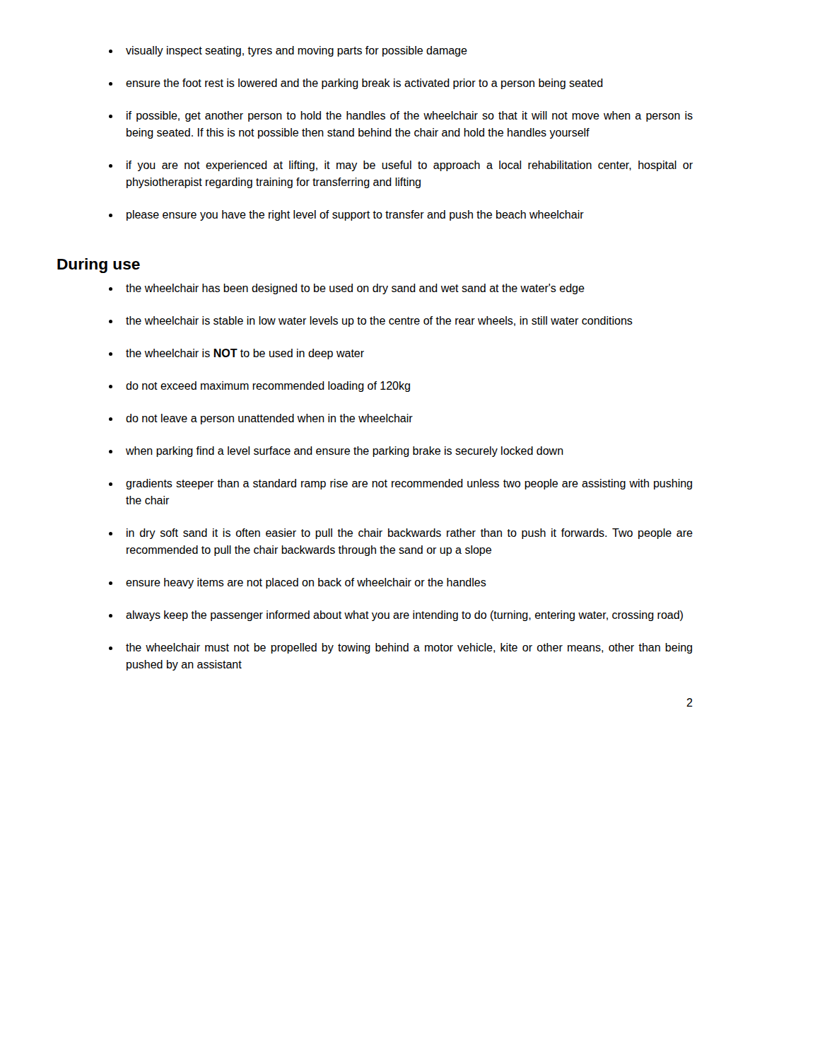visually inspect seating, tyres and moving parts for possible damage
ensure the foot rest is lowered and the parking break is activated prior to a person being seated
if possible, get another person to hold the handles of the wheelchair so that it will not move when a person is being seated. If this is not possible then stand behind the chair and hold the handles yourself
if you are not experienced at lifting, it may be useful to approach a local rehabilitation center, hospital or physiotherapist regarding training for transferring and lifting
please ensure you have the right level of support to transfer and push the beach wheelchair
During use
the wheelchair has been designed to be used on dry sand and wet sand at the water's edge
the wheelchair is stable in low water levels up to the centre of the rear wheels, in still water conditions
the wheelchair is NOT to be used in deep water
do not exceed maximum recommended loading of 120kg
do not leave a person unattended when in the wheelchair
when parking find a level surface and ensure the parking brake is securely locked down
gradients steeper than a standard ramp rise are not recommended unless two people are assisting with pushing the chair
in dry soft sand it is often easier to pull the chair backwards rather than to push it forwards. Two people are recommended to pull the chair backwards through the sand or up a slope
ensure heavy items are not placed on back of wheelchair or the handles
always keep the passenger informed about what you are intending to do (turning, entering water, crossing road)
the wheelchair must not be propelled by towing behind a motor vehicle, kite or other means, other than being pushed by an assistant
2